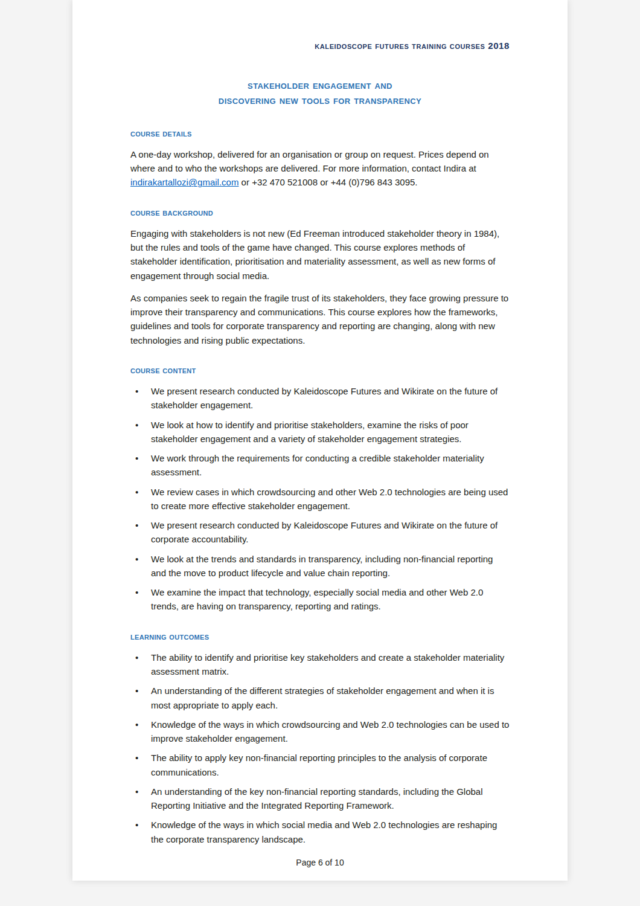Kaleidoscope Futures Training Courses 2018
Stakeholder Engagement and
Discovering New Tools for Transparency
Course Details
A one-day workshop, delivered for an organisation or group on request. Prices depend on where and to who the workshops are delivered. For more information, contact Indira at indirakartallozi@gmail.com or +32 470 521008 or +44 (0)796 843 3095.
Course Background
Engaging with stakeholders is not new (Ed Freeman introduced stakeholder theory in 1984), but the rules and tools of the game have changed. This course explores methods of stakeholder identification, prioritisation and materiality assessment, as well as new forms of engagement through social media.
As companies seek to regain the fragile trust of its stakeholders, they face growing pressure to improve their transparency and communications. This course explores how the frameworks, guidelines and tools for corporate transparency and reporting are changing, along with new technologies and rising public expectations.
Course Content
We present research conducted by Kaleidoscope Futures and Wikirate on the future of stakeholder engagement.
We look at how to identify and prioritise stakeholders, examine the risks of poor stakeholder engagement and a variety of stakeholder engagement strategies.
We work through the requirements for conducting a credible stakeholder materiality assessment.
We review cases in which crowdsourcing and other Web 2.0 technologies are being used to create more effective stakeholder engagement.
We present research conducted by Kaleidoscope Futures and Wikirate on the future of corporate accountability.
We look at the trends and standards in transparency, including non-financial reporting and the move to product lifecycle and value chain reporting.
We examine the impact that technology, especially social media and other Web 2.0 trends, are having on transparency, reporting and ratings.
Learning Outcomes
The ability to identify and prioritise key stakeholders and create a stakeholder materiality assessment matrix.
An understanding of the different strategies of stakeholder engagement and when it is most appropriate to apply each.
Knowledge of the ways in which crowdsourcing and Web 2.0 technologies can be used to improve stakeholder engagement.
The ability to apply key non-financial reporting principles to the analysis of corporate communications.
An understanding of the key non-financial reporting standards, including the Global Reporting Initiative and the Integrated Reporting Framework.
Knowledge of the ways in which social media and Web 2.0 technologies are reshaping the corporate transparency landscape.
Page 6 of 10